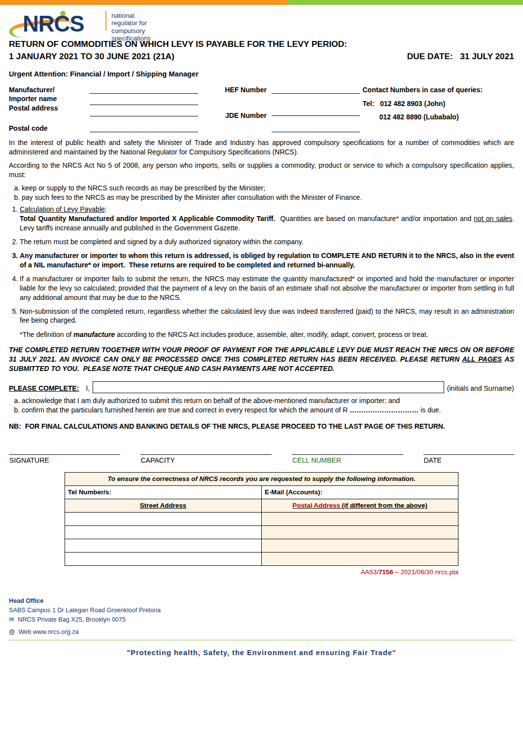NRCS
national regulator for
compulsory specifications
RETURN OF COMMODITIES ON WHICH LEVY IS PAYABLE FOR THE LEVY PERIOD:
1 JANUARY 2021 TO 30 JUNE 2021 (21A) DUE DATE: 31 JULY 2021
Urgent Attention: Financial / Import / Shipping Manager
| Manufacturer/ Importer name Postal address | | HEF Number JDE Number | | Contact Numbers in case of queries: Tel: 012 482 8903 (John) 012 482 8890 (Lubabalo) |
| Postal code | | | | |
In the interest of public health and safety the Minister of Trade and Industry has approved compulsory specifications for a number of commodities which are administered and maintained by the National Regulator for Compulsory Specifications (NRCS).
According to the NRCS Act No 5 of 2008, any person who imports, sells or supplies a commodity, product or service to which a compulsory specification applies, must:
keep or supply to the NRCS such records as may be prescribed by the Minister;
pay such fees to the NRCS as may be prescribed by the Minister after consultation with the Minister of Finance.
Calculation of Levy Payable:
Total Quantity Manufactured and/or Imported X Applicable Commodity Tariff. Quantities are based on manufacture* and/or importation and not on sales. Levy tariffs increase annually and published in the Government Gazette.
The return must be completed and signed by a duly authorized signatory within the company.
Any manufacturer or importer to whom this return is addressed, is obliged by regulation to COMPLETE AND RETURN it to the NRCS, also in the event of a NIL manufacture* or import. These returns are required to be completed and returned bi-annually.
If a manufacturer or importer fails to submit the return, the NRCS may estimate the quantity manufactured* or imported and hold the manufacturer or importer liable for the levy so calculated; provided that the payment of a levy on the basis of an estimate shall not absolve the manufacturer or importer from settling in full any additional amount that may be due to the NRCS.
Non-submission of the completed return, regardless whether the calculated levy due was indeed transferred (paid) to the NRCS, may result in an administration fee being charged.
*The definition of manufacture according to the NRCS Act includes produce, assemble, alter, modify, adapt, convert, process or treat.
THE COMPLETED RETURN TOGETHER WITH YOUR PROOF OF PAYMENT FOR THE APPLICABLE LEVY DUE MUST REACH THE NRCS ON OR BEFORE 31 JULY 2021. AN INVOICE CAN ONLY BE PROCESSED ONCE THIS COMPLETED RETURN HAS BEEN RECEIVED. PLEASE RETURN ALL PAGES AS SUBMITTED TO YOU. PLEASE NOTE THAT CHEQUE AND CASH PAYMENTS ARE NOT ACCEPTED.
PLEASE COMPLETE: I, (initials and Surname)
acknowledge that I am duly authorized to submit this return on behalf of the above-mentioned manufacturer or importer; and
confirm that the particulars furnished herein are true and correct in every respect for which the amount of R ………………………… is due.
NB: FOR FINAL CALCULATIONS AND BANKING DETAILS OF THE NRCS, PLEASE PROCEED TO THE LAST PAGE OF THIS RETURN.
| SIGNATURE | | CAPACITY | | CELL NUMBER | | DATE |
| To ensure the correctness of NRCS records you are requested to supply the following information. |
| Tel Number/s: | E-Mail (Accounts): |
| Street Address | Postal Address (if different from the above) |
AA53/7156 – 2021/06/30 nrcs.pta
Head Office
SABS Campus 1 Dr Lategan Road Groenkloof Pretoria
✉ NRCS Private Bag X25, Brooklyn 0075
@ Web www.nrcs.org.za
"Protecting health, Safety, the Environment and ensuring Fair Trade"